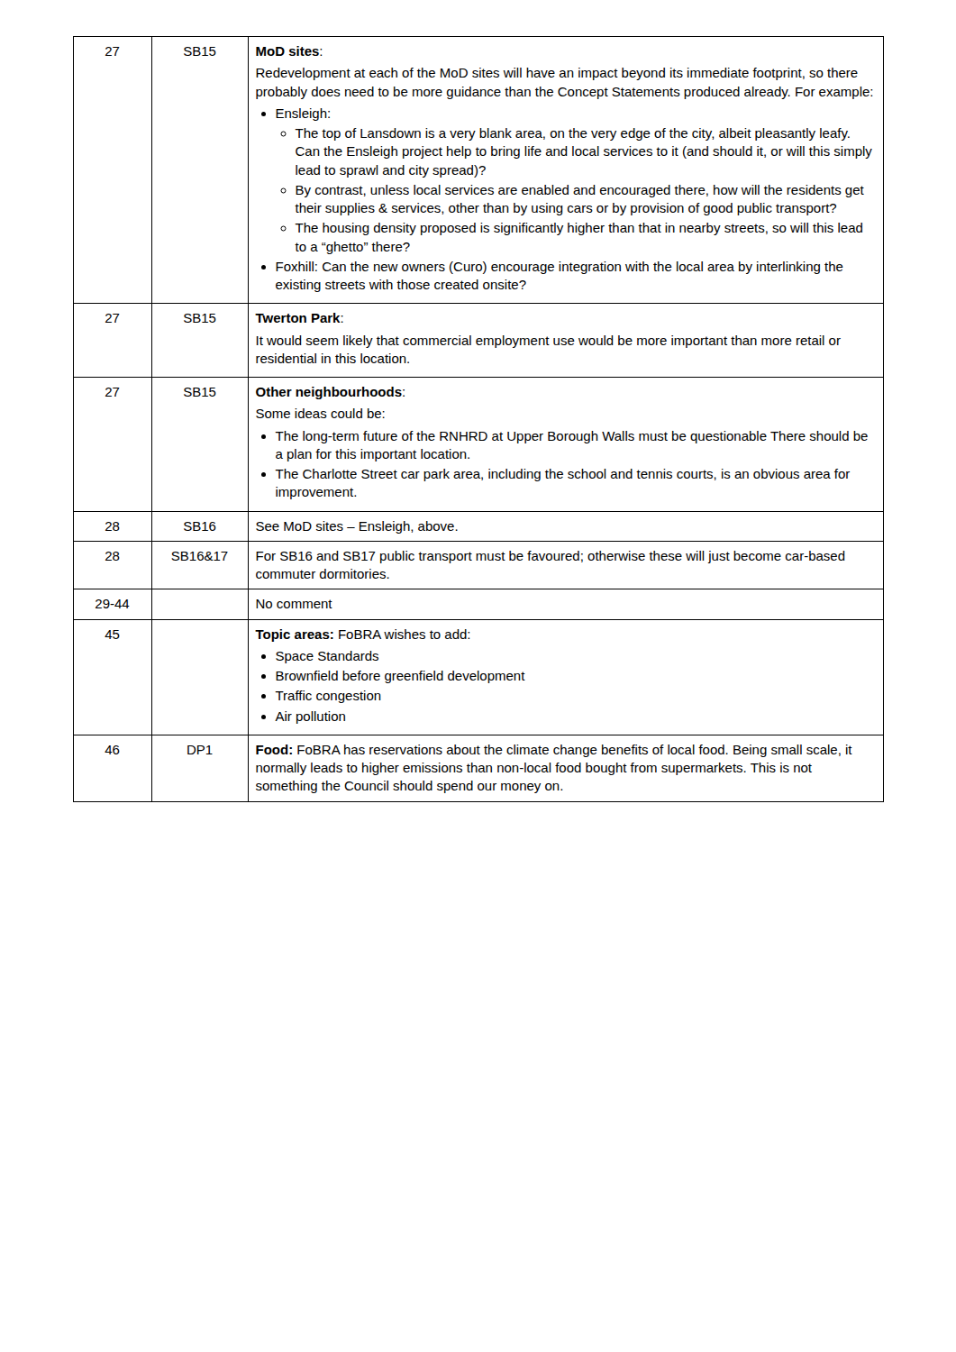| 27 | SB15 | MoD sites : Redevelopment at each of the MoD sites will have an impact beyond its immediate footprint, so there probably does need to be more guidance than the Concept Statements produced already. For example: Ensleigh: The top of Lansdown is a very blank area, on the very edge of the city, albeit pleasantly leafy. Can the Ensleigh project help to bring life and local services to it (and should it, or will this simply lead to sprawl and city spread)? By contrast, unless local services are enabled and encouraged there, how will the residents get their supplies & services, other than by using cars or by provision of good public transport? The housing density proposed is significantly higher than that in nearby streets, so will this lead to a “ghetto” there? Foxhill: Can the new owners (Curo) encourage integration with the local area by interlinking the existing streets with those created onsite? |
| 27 | SB15 | Twerton Park : It would seem likely that commercial employment use would be more important than more retail or residential in this location. |
| 27 | SB15 | Other neighbourhoods : Some ideas could be: The long-term future of the RNHRD at Upper Borough Walls must be questionable There should be a plan for this important location. The Charlotte Street car park area, including the school and tennis courts, is an obvious area for improvement. |
| 28 | SB16 | See MoD sites – Ensleigh, above. |
| 28 | SB16&17 | For SB16 and SB17 public transport must be favoured; otherwise these will just become car-based commuter dormitories. |
| 29-44 | | No comment |
| 45 | | Topic areas: FoBRA wishes to add: Space Standards Brownfield before greenfield development Traffic congestion Air pollution |
| 46 | DP1 | Food: FoBRA has reservations about the climate change benefits of local food. Being small scale, it normally leads to higher emissions than non-local food bought from supermarkets. This is not something the Council should spend our money on. |